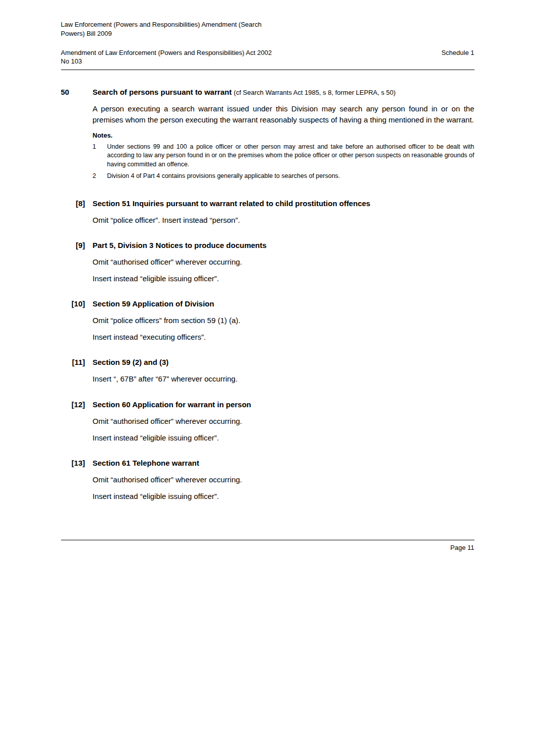Law Enforcement (Powers and Responsibilities) Amendment (Search
Powers) Bill 2009
Amendment of Law Enforcement (Powers and Responsibilities) Act 2002
No 103
Schedule 1
50
Search of persons pursuant to warrant
(cf Search Warrants Act 1985, s 8, former LEPRA, s 50)
A person executing a search warrant issued under this Division may search any person found in or on the premises whom the person executing the warrant reasonably suspects of having a thing mentioned in the warrant.
Notes.
1 Under sections 99 and 100 a police officer or other person may arrest and take before an authorised officer to be dealt with according to law any person found in or on the premises whom the police officer or other person suspects on reasonable grounds of having committed an offence.
2 Division 4 of Part 4 contains provisions generally applicable to searches of persons.
[8]
Section 51 Inquiries pursuant to warrant related to child prostitution offences
Omit “police officer”. Insert instead “person”.
[9]
Part 5, Division 3 Notices to produce documents
Omit “authorised officer” wherever occurring.
Insert instead “eligible issuing officer”.
[10]
Section 59 Application of Division
Omit “police officers” from section 59 (1) (a).
Insert instead “executing officers”.
[11]
Section 59 (2) and (3)
Insert “, 67B” after “67” wherever occurring.
[12]
Section 60 Application for warrant in person
Omit “authorised officer” wherever occurring.
Insert instead “eligible issuing officer”.
[13]
Section 61 Telephone warrant
Omit “authorised officer” wherever occurring.
Insert instead “eligible issuing officer”.
Page 11